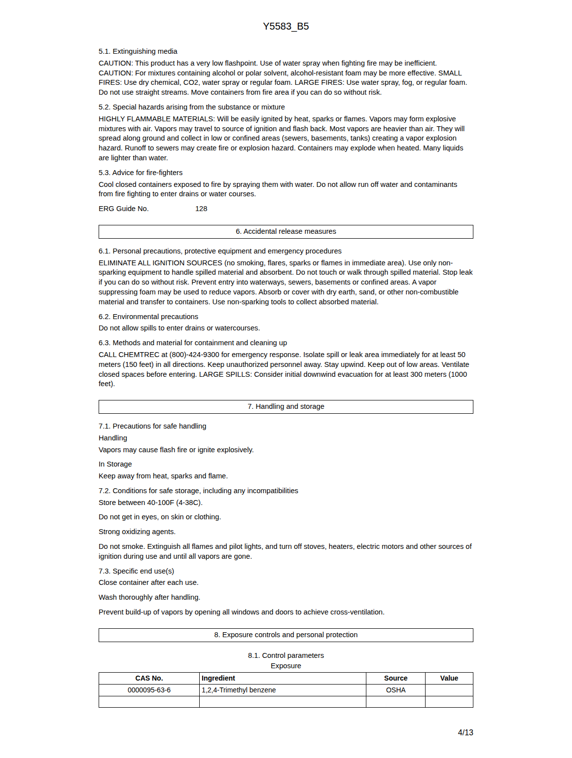Y5583_B5
5.1. Extinguishing media
CAUTION: This product has a very low flashpoint. Use of water spray when fighting fire may be inefficient. CAUTION: For mixtures containing alcohol or polar solvent, alcohol-resistant foam may be more effective. SMALL FIRES: Use dry chemical, CO2, water spray or regular foam. LARGE FIRES: Use water spray, fog, or regular foam. Do not use straight streams. Move containers from fire area if you can do so without risk.
5.2. Special hazards arising from the substance or mixture
HIGHLY FLAMMABLE MATERIALS: Will be easily ignited by heat, sparks or flames. Vapors may form explosive mixtures with air. Vapors may travel to source of ignition and flash back. Most vapors are heavier than air. They will spread along ground and collect in low or confined areas (sewers, basements, tanks) creating a vapor explosion hazard. Runoff to sewers may create fire or explosion hazard. Containers may explode when heated. Many liquids are lighter than water.
5.3. Advice for fire-fighters
Cool closed containers exposed to fire by spraying them with water. Do not allow run off water and contaminants from fire fighting to enter drains or water courses.
ERG Guide No. 128
6. Accidental release measures
6.1. Personal precautions, protective equipment and emergency procedures
ELIMINATE ALL IGNITION SOURCES (no smoking, flares, sparks or flames in immediate area). Use only non-sparking equipment to handle spilled material and absorbent. Do not touch or walk through spilled material. Stop leak if you can do so without risk. Prevent entry into waterways, sewers, basements or confined areas. A vapor suppressing foam may be used to reduce vapors. Absorb or cover with dry earth, sand, or other non-combustible material and transfer to containers. Use non-sparking tools to collect absorbed material.
6.2. Environmental precautions
Do not allow spills to enter drains or watercourses.
6.3. Methods and material for containment and cleaning up
CALL CHEMTREC at (800)-424-9300 for emergency response. Isolate spill or leak area immediately for at least 50 meters (150 feet) in all directions. Keep unauthorized personnel away. Stay upwind. Keep out of low areas. Ventilate closed spaces before entering. LARGE SPILLS: Consider initial downwind evacuation for at least 300 meters (1000 feet).
7. Handling and storage
7.1. Precautions for safe handling
Handling
Vapors may cause flash fire or ignite explosively.
In Storage
Keep away from heat, sparks and flame.
7.2. Conditions for safe storage, including any incompatibilities
Store between 40-100F (4-38C).
Do not get in eyes, on skin or clothing.
Strong oxidizing agents.
Do not smoke. Extinguish all flames and pilot lights, and turn off stoves, heaters, electric motors and other sources of ignition during use and until all vapors are gone.
7.3. Specific end use(s)
Close container after each use.
Wash thoroughly after handling.
Prevent build-up of vapors by opening all windows and doors to achieve cross-ventilation.
8. Exposure controls and personal protection
8.1. Control parameters
Exposure
| CAS No. | Ingredient | Source | Value |
| --- | --- | --- | --- |
| 0000095-63-6 | 1,2,4-Trimethyl benzene | OSHA | |
4/13